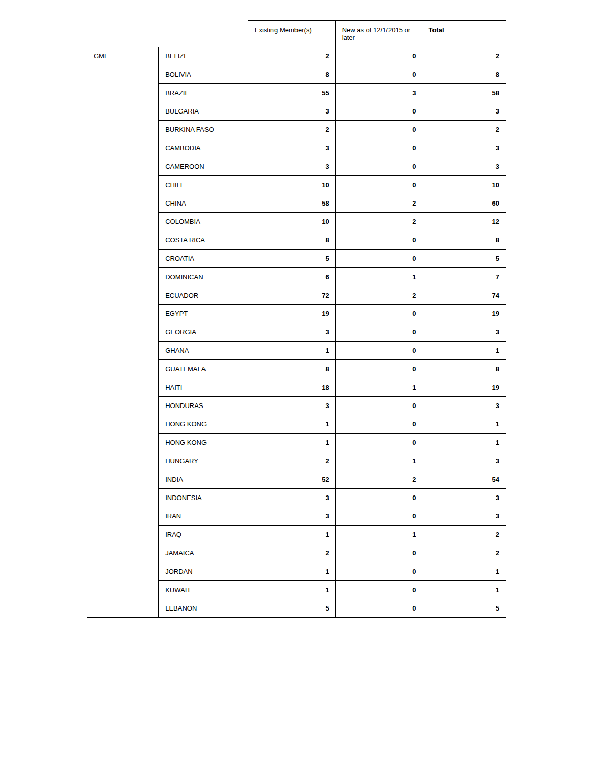| | | Existing Member(s) | New as of 12/1/2015 or later | Total |
| --- | --- | --- | --- | --- |
| GME | BELIZE | 2 | 0 | 2 |
| BOLIVIA | 8 | 0 | 8 |
| BRAZIL | 55 | 3 | 58 |
| BULGARIA | 3 | 0 | 3 |
| BURKINA FASO | 2 | 0 | 2 |
| CAMBODIA | 3 | 0 | 3 |
| CAMEROON | 3 | 0 | 3 |
| CHILE | 10 | 0 | 10 |
| CHINA | 58 | 2 | 60 |
| COLOMBIA | 10 | 2 | 12 |
| COSTA RICA | 8 | 0 | 8 |
| CROATIA | 5 | 0 | 5 |
| DOMINICAN | 6 | 1 | 7 |
| ECUADOR | 72 | 2 | 74 |
| EGYPT | 19 | 0 | 19 |
| GEORGIA | 3 | 0 | 3 |
| GHANA | 1 | 0 | 1 |
| GUATEMALA | 8 | 0 | 8 |
| HAITI | 18 | 1 | 19 |
| HONDURAS | 3 | 0 | 3 |
| HONG KONG | 1 | 0 | 1 |
| HONG KONG | 1 | 0 | 1 |
| HUNGARY | 2 | 1 | 3 |
| INDIA | 52 | 2 | 54 |
| INDONESIA | 3 | 0 | 3 |
| IRAN | 3 | 0 | 3 |
| IRAQ | 1 | 1 | 2 |
| JAMAICA | 2 | 0 | 2 |
| JORDAN | 1 | 0 | 1 |
| KUWAIT | 1 | 0 | 1 |
| LEBANON | 5 | 0 | 5 |